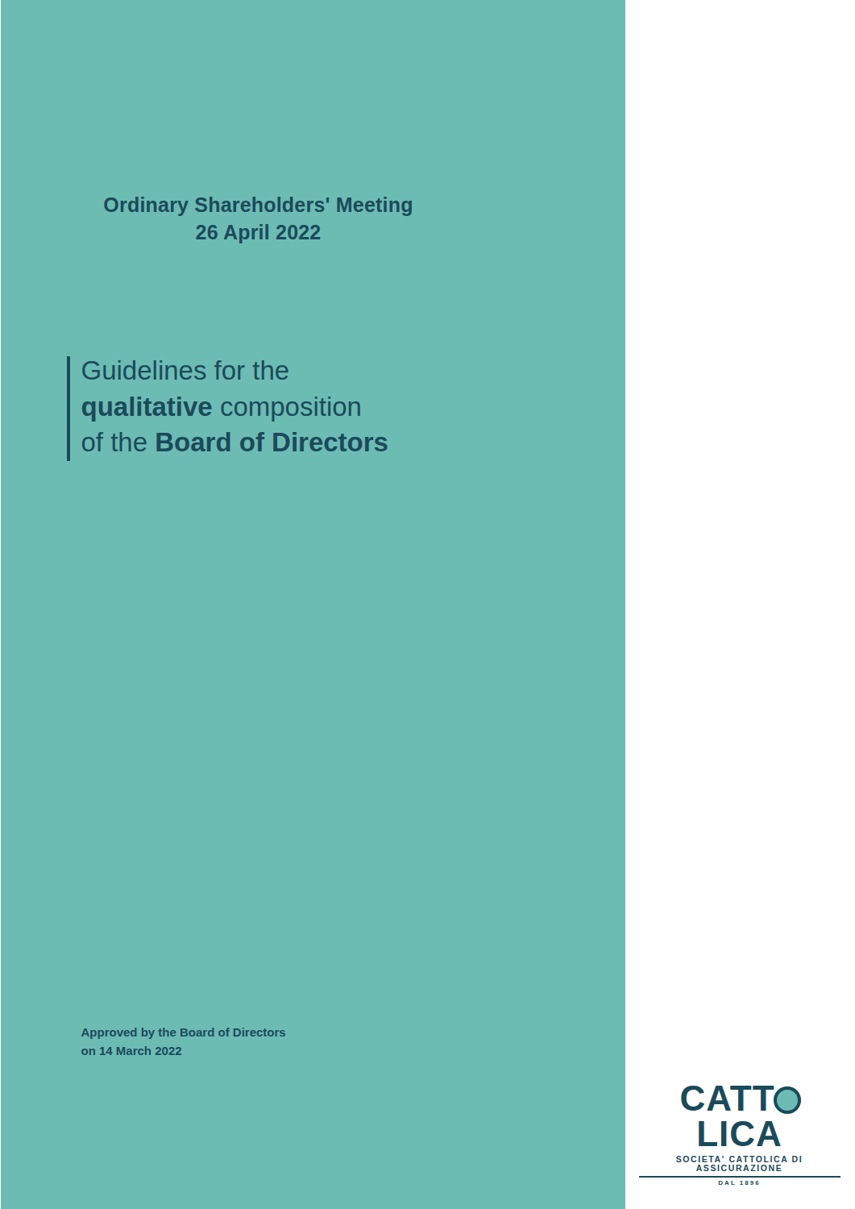Ordinary Shareholders' Meeting
26 April 2022
Guidelines for the
qualitative composition
of the Board of Directors
Approved by the Board of Directors
on 14 March 2022
CATT LICA
SOCIETA' CATTOLICA DI ASSICURAZIONE
DAL 1896